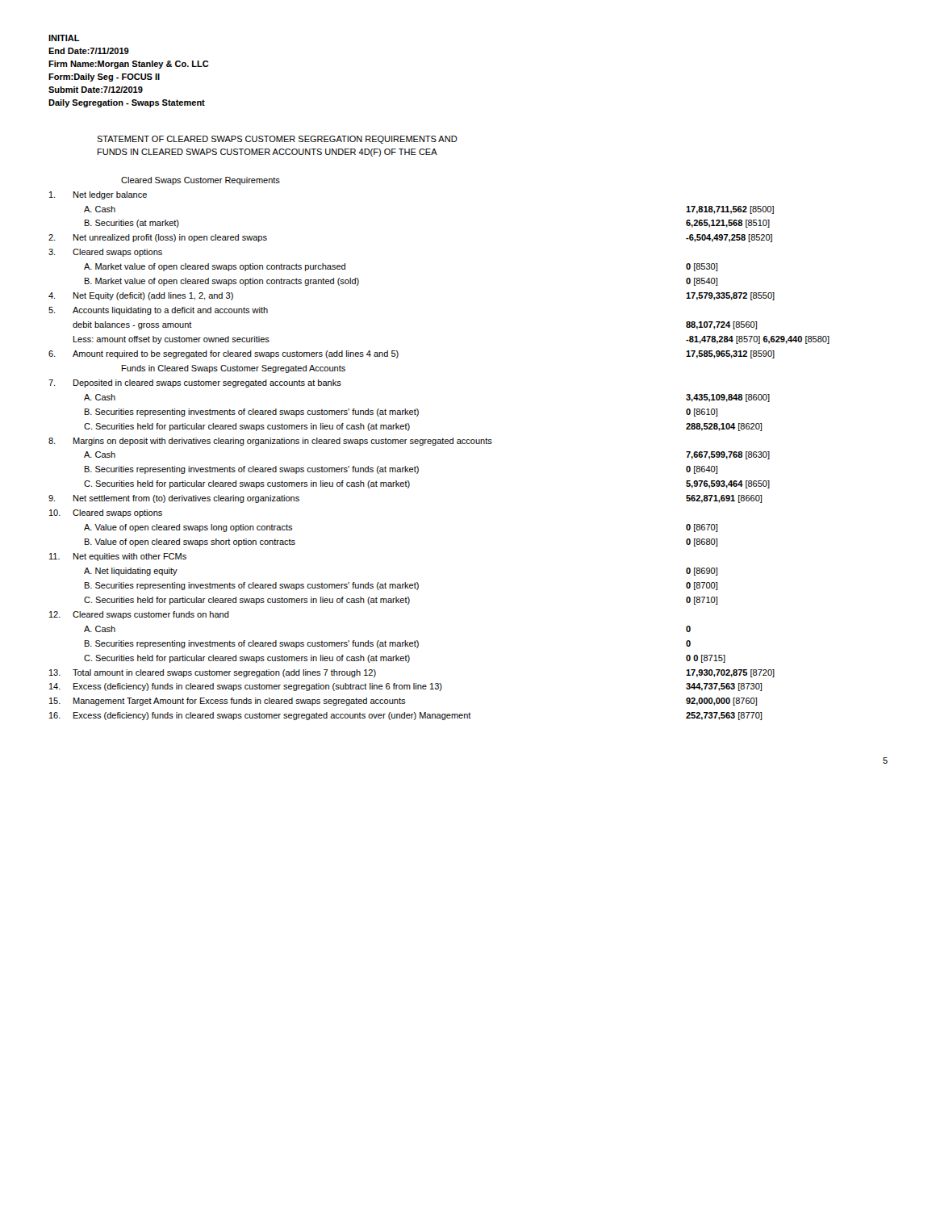INITIAL
End Date:7/11/2019
Firm Name:Morgan Stanley & Co. LLC
Form:Daily Seg - FOCUS II
Submit Date:7/12/2019
Daily Segregation - Swaps Statement
STATEMENT OF CLEARED SWAPS CUSTOMER SEGREGATION REQUIREMENTS AND
FUNDS IN CLEARED SWAPS CUSTOMER ACCOUNTS UNDER 4D(F) OF THE CEA
| | Cleared Swaps Customer Requirements |
| 1. | Net ledger balance | |
| | A. Cash | 17,818,711,562 [8500] |
| | B. Securities (at market) | 6,265,121,568 [8510] |
| 2. | Net unrealized profit (loss) in open cleared swaps | -6,504,497,258 [8520] |
| 3. | Cleared swaps options | |
| | A. Market value of open cleared swaps option contracts purchased | 0 [8530] |
| | B. Market value of open cleared swaps option contracts granted (sold) | 0 [8540] |
| 4. | Net Equity (deficit) (add lines 1, 2, and 3) | 17,579,335,872 [8550] |
| 5. | Accounts liquidating to a deficit and accounts with | |
| | debit balances - gross amount | 88,107,724 [8560] |
| | Less: amount offset by customer owned securities | -81,478,284 [8570] 6,629,440 [8580] |
| 6. | Amount required to be segregated for cleared swaps customers (add lines 4 and 5) | 17,585,965,312 [8590] |
| | Funds in Cleared Swaps Customer Segregated Accounts |
| 7. | Deposited in cleared swaps customer segregated accounts at banks | |
| | A. Cash | 3,435,109,848 [8600] |
| | B. Securities representing investments of cleared swaps customers' funds (at market) | 0 [8610] |
| | C. Securities held for particular cleared swaps customers in lieu of cash (at market) | 288,528,104 [8620] |
| 8. | Margins on deposit with derivatives clearing organizations in cleared swaps customer segregated accounts | |
| | A. Cash | 7,667,599,768 [8630] |
| | B. Securities representing investments of cleared swaps customers' funds (at market) | 0 [8640] |
| | C. Securities held for particular cleared swaps customers in lieu of cash (at market) | 5,976,593,464 [8650] |
| 9. | Net settlement from (to) derivatives clearing organizations | 562,871,691 [8660] |
| 10. | Cleared swaps options | |
| | A. Value of open cleared swaps long option contracts | 0 [8670] |
| | B. Value of open cleared swaps short option contracts | 0 [8680] |
| 11. | Net equities with other FCMs | |
| | A. Net liquidating equity | 0 [8690] |
| | B. Securities representing investments of cleared swaps customers' funds (at market) | 0 [8700] |
| | C. Securities held for particular cleared swaps customers in lieu of cash (at market) | 0 [8710] |
| 12. | Cleared swaps customer funds on hand | |
| | A. Cash | 0 |
| | B. Securities representing investments of cleared swaps customers' funds (at market) | 0 |
| | C. Securities held for particular cleared swaps customers in lieu of cash (at market) | 0 0 [8715] |
| 13. | Total amount in cleared swaps customer segregation (add lines 7 through 12) | 17,930,702,875 [8720] |
| 14. | Excess (deficiency) funds in cleared swaps customer segregation (subtract line 6 from line 13) | 344,737,563 [8730] |
| 15. | Management Target Amount for Excess funds in cleared swaps segregated accounts | 92,000,000 [8760] |
| 16. | Excess (deficiency) funds in cleared swaps customer segregated accounts over (under) Management | 252,737,563 [8770] |
5